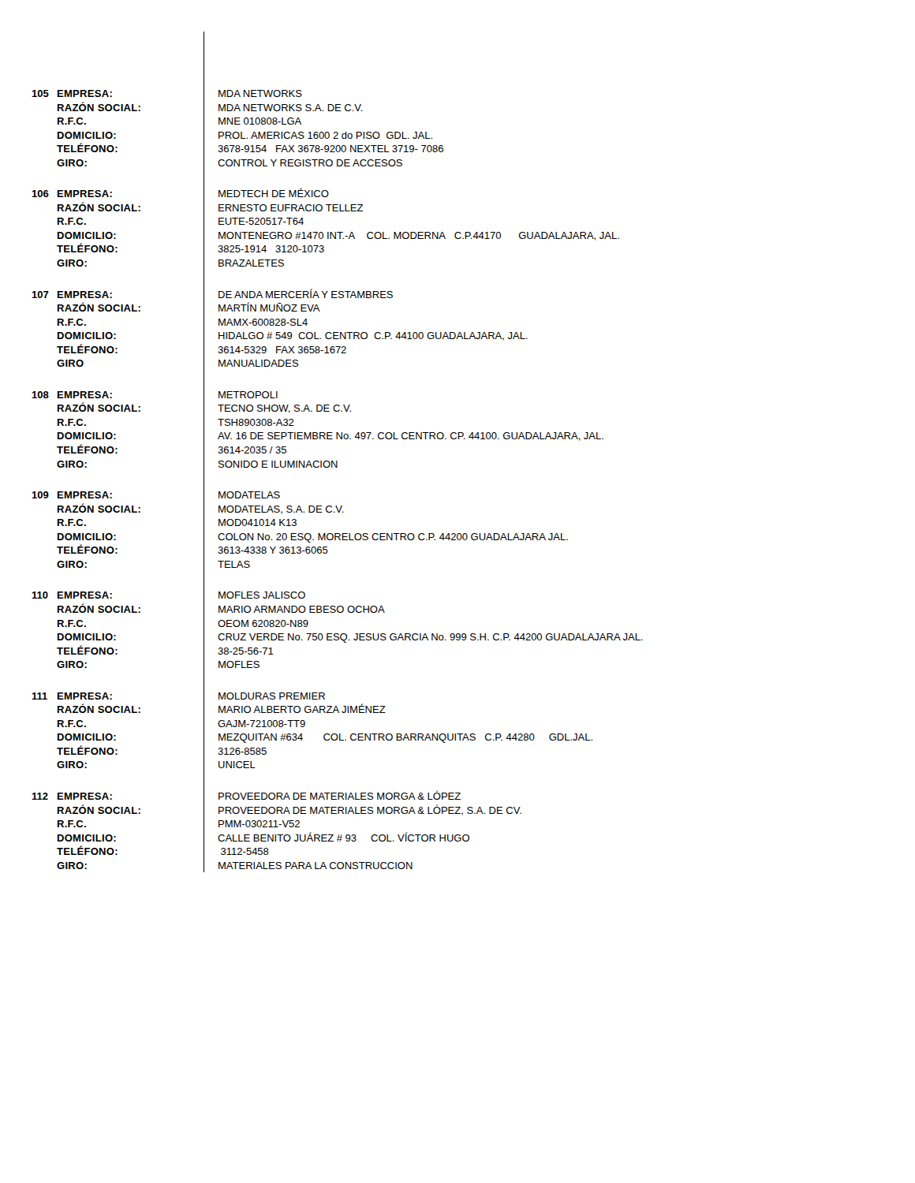| 105 | EMPRESA: | MDA NETWORKS |
| | RAZÓN SOCIAL: | MDA NETWORKS S.A. DE C.V. |
| | R.F.C. | MNE 010808-LGA |
| | DOMICILIO: | PROL. AMERICAS 1600 2 do PISO GDL. JAL. |
| | TELÉFONO: | 3678-9154 FAX 3678-9200 NEXTEL 3719- 7086 |
| | GIRO: | CONTROL Y REGISTRO DE ACCESOS |
| 106 | EMPRESA: | MEDTECH DE MÉXICO |
| | RAZÓN SOCIAL: | ERNESTO EUFRACIO TELLEZ |
| | R.F.C. | EUTE-520517-T64 |
| | DOMICILIO: | MONTENEGRO #1470 INT.-A COL. MODERNA C.P.44170 GUADALAJARA, JAL. |
| | TELÉFONO: | 3825-1914 3120-1073 |
| | GIRO: | BRAZALETES |
| 107 | EMPRESA: | DE ANDA MERCERÍA Y ESTAMBRES |
| | RAZÓN SOCIAL: | MARTÍN MUÑOZ EVA |
| | R.F.C. | MAMX-600828-SL4 |
| | DOMICILIO: | HIDALGO # 549 COL. CENTRO C.P. 44100 GUADALAJARA, JAL. |
| | TELÉFONO: | 3614-5329 FAX 3658-1672 |
| | GIRO | MANUALIDADES |
| 108 | EMPRESA: | METROPOLI |
| | RAZÓN SOCIAL: | TECNO SHOW, S.A. DE C.V. |
| | R.F.C. | TSH890308-A32 |
| | DOMICILIO: | AV. 16 DE SEPTIEMBRE No. 497. COL CENTRO. CP. 44100. GUADALAJARA, JAL. |
| | TELÉFONO: | 3614-2035 / 35 |
| | GIRO: | SONIDO E ILUMINACION |
| 109 | EMPRESA: | MODATELAS |
| | RAZÓN SOCIAL: | MODATELAS, S.A. DE C.V. |
| | R.F.C. | MOD041014 K13 |
| | DOMICILIO: | COLON No. 20 ESQ. MORELOS CENTRO C.P. 44200 GUADALAJARA JAL. |
| | TELÉFONO: | 3613-4338 Y 3613-6065 |
| | GIRO: | TELAS |
| 110 | EMPRESA: | MOFLES JALISCO |
| | RAZÓN SOCIAL: | MARIO ARMANDO EBESO OCHOA |
| | R.F.C. | OEOM 620820-N89 |
| | DOMICILIO: | CRUZ VERDE No. 750 ESQ. JESUS GARCIA No. 999 S.H. C.P. 44200 GUADALAJARA JAL. |
| | TELÉFONO: | 38-25-56-71 |
| | GIRO: | MOFLES |
| 111 | EMPRESA: | MOLDURAS PREMIER |
| | RAZÓN SOCIAL: | MARIO ALBERTO GARZA JIMÉNEZ |
| | R.F.C. | GAJM-721008-TT9 |
| | DOMICILIO: | MEZQUITAN #634 COL. CENTRO BARRANQUITAS C.P. 44280 GDL.JAL. |
| | TELÉFONO: | 3126-8585 |
| | GIRO: | UNICEL |
| 112 | EMPRESA: | PROVEEDORA DE MATERIALES MORGA & LÓPEZ |
| | RAZÓN SOCIAL: | PROVEEDORA DE MATERIALES MORGA & LÓPEZ, S.A. DE CV. |
| | R.F.C. | PMM-030211-V52 |
| | DOMICILIO: | CALLE BENITO JUÁREZ # 93 COL. VÍCTOR HUGO |
| | TELÉFONO: | 3112-5458 |
| | GIRO: | MATERIALES PARA LA CONSTRUCCION |